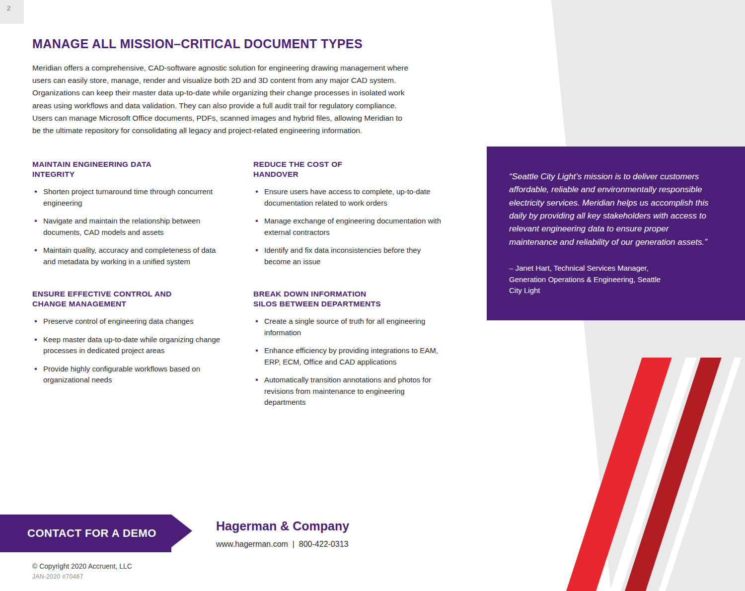2
Manage All Mission–Critical Document Types
Meridian offers a comprehensive, CAD-software agnostic solution for engineering drawing management where users can easily store, manage, render and visualize both 2D and 3D content from any major CAD system. Organizations can keep their master data up-to-date while organizing their change processes in isolated work areas using workflows and data validation. They can also provide a full audit trail for regulatory compliance. Users can manage Microsoft Office documents, PDFs, scanned images and hybrid files, allowing Meridian to be the ultimate repository for consolidating all legacy and project-related engineering information.
Maintain Engineering Data
Integrity
Shorten project turnaround time through concurrent engineering
Navigate and maintain the relationship between documents, CAD models and assets
Maintain quality, accuracy and completeness of data and metadata by working in a unified system
Ensure Effective Control and
Change Management
Preserve control of engineering data changes
Keep master data up-to-date while organizing change processes in dedicated project areas
Provide highly configurable workflows based on organizational needs
Reduce the Cost of
Handover
Ensure users have access to complete, up-to-date documentation related to work orders
Manage exchange of engineering documentation with external contractors
Identify and fix data inconsistencies before they become an issue
Break Down Information
Silos Between Departments
Create a single source of truth for all engineering information
Enhance efficiency by providing integrations to EAM, ERP, ECM, Office and CAD applications
Automatically transition annotations and photos for revisions from maintenance to engineering departments
“Seattle City Light’s mission is to deliver customers affordable, reliable and environmentally responsible electricity services. Meridian helps us accomplish this daily by providing all key stakeholders with access to relevant engineering data to ensure proper maintenance and reliability of our generation assets.”
– Janet Hart, Technical Services Manager,
Generation Operations & Engineering, Seattle
City Light
Contact for a Demo
Hagerman & Company
www.hagerman.com | 800-422-0313
© Copyright 2020 Accruent, LLC
JAN-2020 #70467